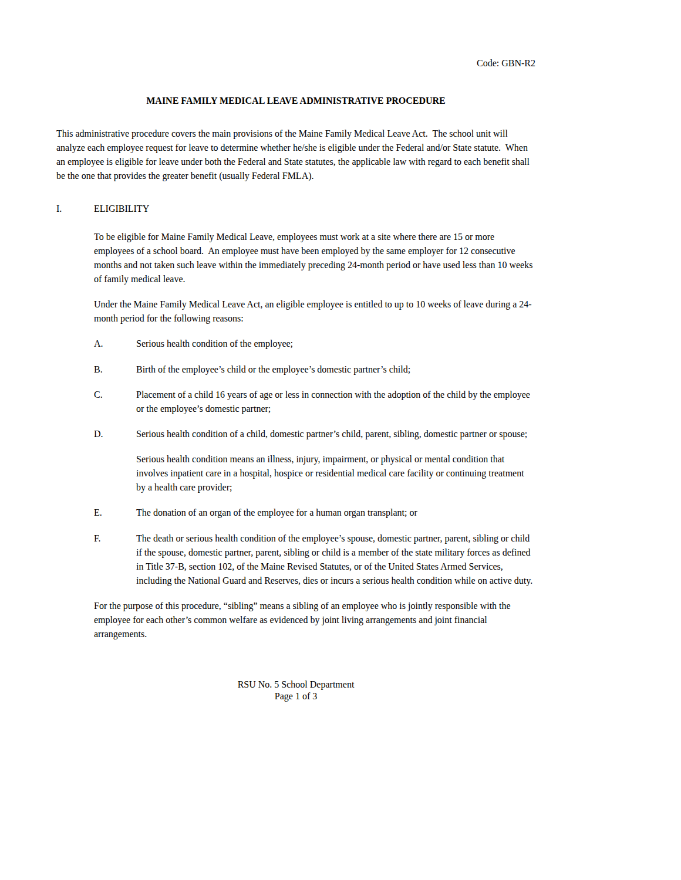Code: GBN-R2
Maine Family Medical Leave Administrative Procedure
This administrative procedure covers the main provisions of the Maine Family Medical Leave Act. The school unit will analyze each employee request for leave to determine whether he/she is eligible under the Federal and/or State statute. When an employee is eligible for leave under both the Federal and State statutes, the applicable law with regard to each benefit shall be the one that provides the greater benefit (usually Federal FMLA).
I.
ELIGIBILITY
To be eligible for Maine Family Medical Leave, employees must work at a site where there are 15 or more employees of a school board. An employee must have been employed by the same employer for 12 consecutive months and not taken such leave within the immediately preceding 24-month period or have used less than 10 weeks of family medical leave.
Under the Maine Family Medical Leave Act, an eligible employee is entitled to up to 10 weeks of leave during a 24-month period for the following reasons:
A.
Serious health condition of the employee;
B.
Birth of the employee’s child or the employee’s domestic partner’s child;
C.
Placement of a child 16 years of age or less in connection with the adoption of the child by the employee or the employee’s domestic partner;
D.
Serious health condition of a child, domestic partner’s child, parent, sibling, domestic partner or spouse;
Serious health condition means an illness, injury, impairment, or physical or mental condition that involves inpatient care in a hospital, hospice or residential medical care facility or continuing treatment by a health care provider;
E.
The donation of an organ of the employee for a human organ transplant; or
F.
The death or serious health condition of the employee’s spouse, domestic partner, parent, sibling or child if the spouse, domestic partner, parent, sibling or child is a member of the state military forces as defined in Title 37-B, section 102, of the Maine Revised Statutes, or of the United States Armed Services, including the National Guard and Reserves, dies or incurs a serious health condition while on active duty.
For the purpose of this procedure, “sibling” means a sibling of an employee who is jointly responsible with the employee for each other’s common welfare as evidenced by joint living arrangements and joint financial arrangements.
RSU No. 5 School Department
Page 1 of 3